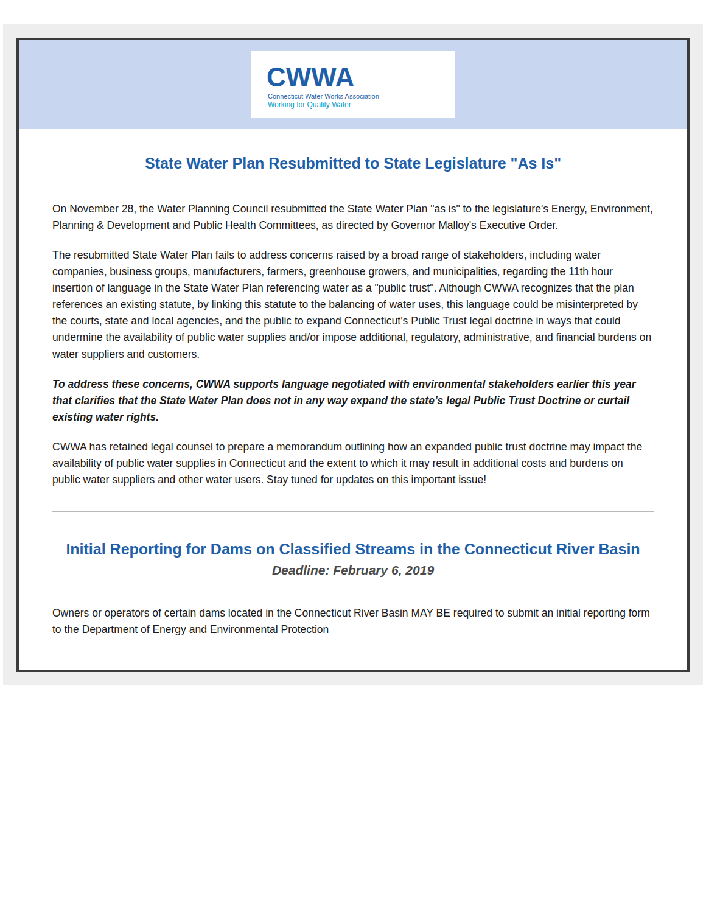State Water Plan Resubmitted to State Legislature "As Is"
On November 28, the Water Planning Council resubmitted the State Water Plan "as is" to the legislature's Energy, Environment, Planning & Development and Public Health Committees, as directed by Governor Malloy's Executive Order.
The resubmitted State Water Plan fails to address concerns raised by a broad range of stakeholders, including water companies, business groups, manufacturers, farmers, greenhouse growers, and municipalities, regarding the 11th hour insertion of language in the State Water Plan referencing water as a "public trust". Although CWWA recognizes that the plan references an existing statute, by linking this statute to the balancing of water uses, this language could be misinterpreted by the courts, state and local agencies, and the public to expand Connecticut’s Public Trust legal doctrine in ways that could undermine the availability of public water supplies and/or impose additional, regulatory, administrative, and financial burdens on water suppliers and customers.
To address these concerns, CWWA supports language negotiated with environmental stakeholders earlier this year that clarifies that the State Water Plan does not in any way expand the state’s legal Public Trust Doctrine or curtail existing water rights.
CWWA has retained legal counsel to prepare a memorandum outlining how an expanded public trust doctrine may impact the availability of public water supplies in Connecticut and the extent to which it may result in additional costs and burdens on public water suppliers and other water users. Stay tuned for updates on this important issue!
Initial Reporting for Dams on Classified Streams in the Connecticut River Basin
Deadline: February 6, 2019
Owners or operators of certain dams located in the Connecticut River Basin MAY BE required to submit an initial reporting form to the Department of Energy and Environmental Protection